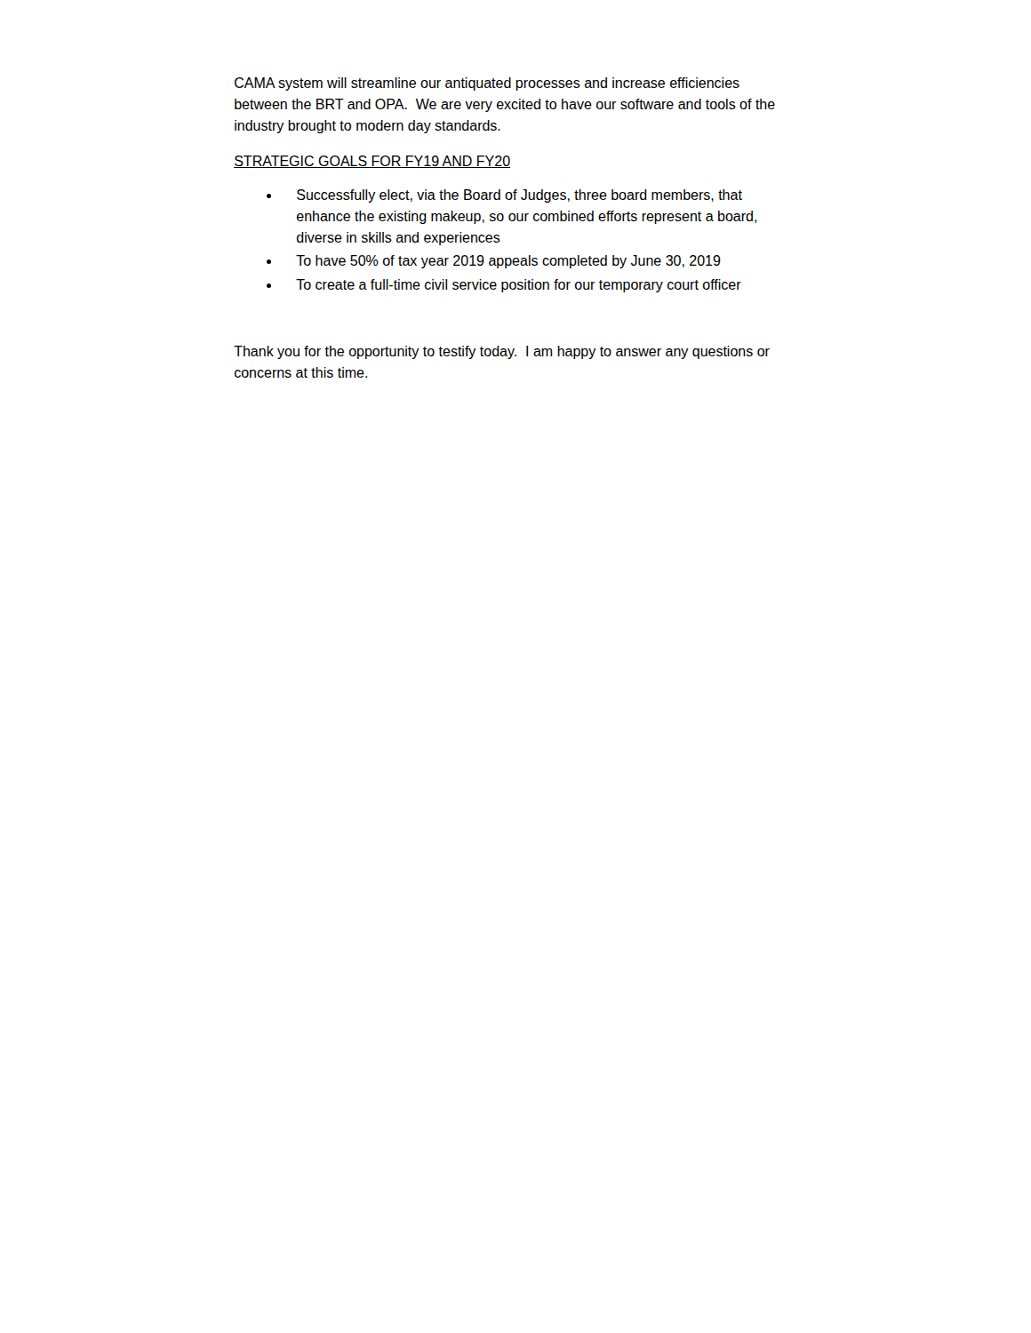CAMA system will streamline our antiquated processes and increase efficiencies between the BRT and OPA. We are very excited to have our software and tools of the industry brought to modern day standards.
STRATEGIC GOALS FOR FY19 AND FY20
Successfully elect, via the Board of Judges, three board members, that enhance the existing makeup, so our combined efforts represent a board, diverse in skills and experiences
To have 50% of tax year 2019 appeals completed by June 30, 2019
To create a full-time civil service position for our temporary court officer
Thank you for the opportunity to testify today. I am happy to answer any questions or concerns at this time.